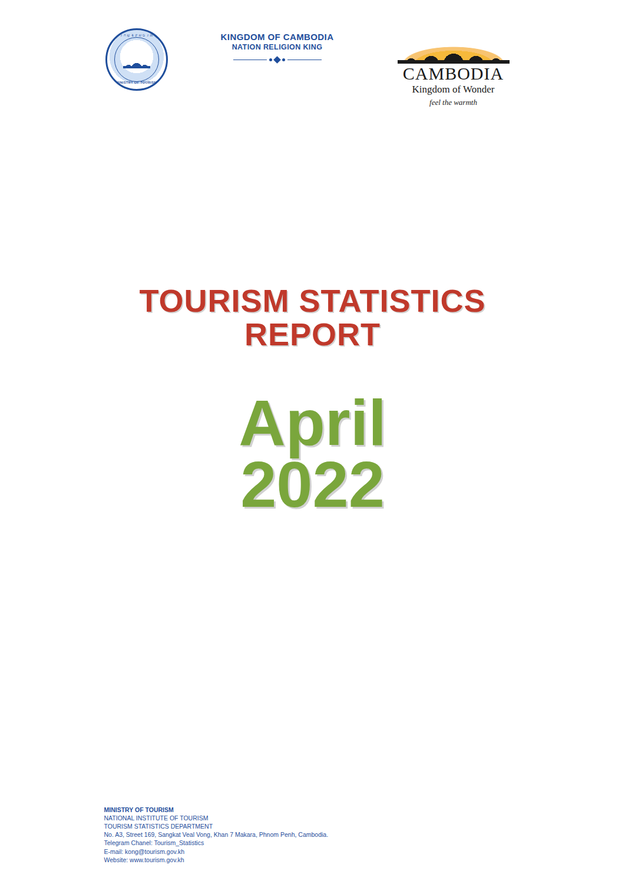ក្រសួងទេសចរណ៍
MINISTRY OF TOURISM
KINGDOM OF CAMBODIA
NATION RELIGION KING
CAMBODIA
Kingdom of Wonder
feel the warmth
TOURISM STATISTICS
REPORT
April 2022
MINISTRY OF TOURISM
NATIONAL INSTITUTE OF TOURISM
TOURISM STATISTICS DEPARTMENT
No. A3, Street 169, Sangkat Veal Vong, Khan 7 Makara, Phnom Penh, Cambodia.
Telegram Chanel: Tourism_Statistics
E-mail: kong@tourism.gov.kh
Website: www.tourism.gov.kh